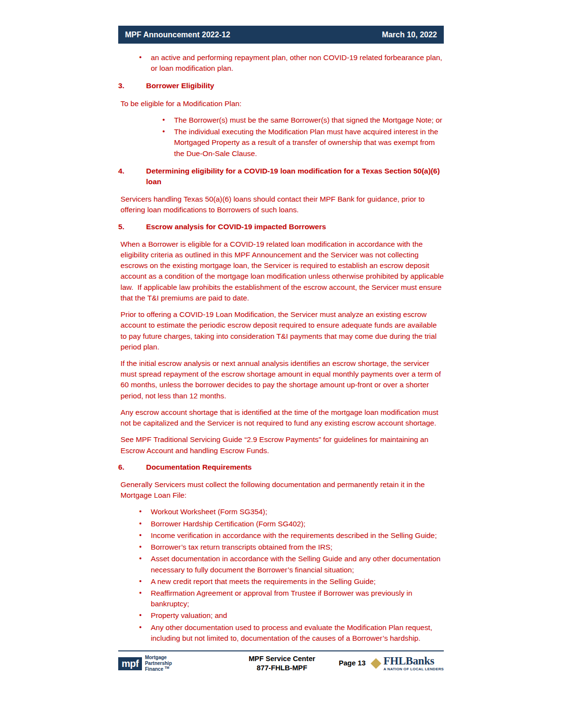MPF Announcement 2022-12 March 10, 2022
an active and performing repayment plan, other non COVID-19 related forbearance plan, or loan modification plan.
3. Borrower Eligibility
To be eligible for a Modification Plan:
The Borrower(s) must be the same Borrower(s) that signed the Mortgage Note; or
The individual executing the Modification Plan must have acquired interest in the Mortgaged Property as a result of a transfer of ownership that was exempt from the Due-On-Sale Clause.
4. Determining eligibility for a COVID-19 loan modification for a Texas Section 50(a)(6) loan
Servicers handling Texas 50(a)(6) loans should contact their MPF Bank for guidance, prior to offering loan modifications to Borrowers of such loans.
5. Escrow analysis for COVID-19 impacted Borrowers
When a Borrower is eligible for a COVID-19 related loan modification in accordance with the eligibility criteria as outlined in this MPF Announcement and the Servicer was not collecting escrows on the existing mortgage loan, the Servicer is required to establish an escrow deposit account as a condition of the mortgage loan modification unless otherwise prohibited by applicable law. If applicable law prohibits the establishment of the escrow account, the Servicer must ensure that the T&I premiums are paid to date.
Prior to offering a COVID-19 Loan Modification, the Servicer must analyze an existing escrow account to estimate the periodic escrow deposit required to ensure adequate funds are available to pay future charges, taking into consideration T&I payments that may come due during the trial period plan.
If the initial escrow analysis or next annual analysis identifies an escrow shortage, the servicer must spread repayment of the escrow shortage amount in equal monthly payments over a term of 60 months, unless the borrower decides to pay the shortage amount up-front or over a shorter period, not less than 12 months.
Any escrow account shortage that is identified at the time of the mortgage loan modification must not be capitalized and the Servicer is not required to fund any existing escrow account shortage.
See MPF Traditional Servicing Guide “2.9 Escrow Payments” for guidelines for maintaining an Escrow Account and handling Escrow Funds.
6. Documentation Requirements
Generally Servicers must collect the following documentation and permanently retain it in the Mortgage Loan File:
Workout Worksheet (Form SG354);
Borrower Hardship Certification (Form SG402);
Income verification in accordance with the requirements described in the Selling Guide;
Borrower’s tax return transcripts obtained from the IRS;
Asset documentation in accordance with the Selling Guide and any other documentation necessary to fully document the Borrower’s financial situation;
A new credit report that meets the requirements in the Selling Guide;
Reaffirmation Agreement or approval from Trustee if Borrower was previously in bankruptcy;
Property valuation; and
Any other documentation used to process and evaluate the Modification Plan request, including but not limited to, documentation of the causes of a Borrower’s hardship.
mpf
Mortgage
Partnership
Finance TM
MPF Service Center
877-FHLB-MPF
Page 13
FHLBanks
A NATION OF LOCAL LENDERS